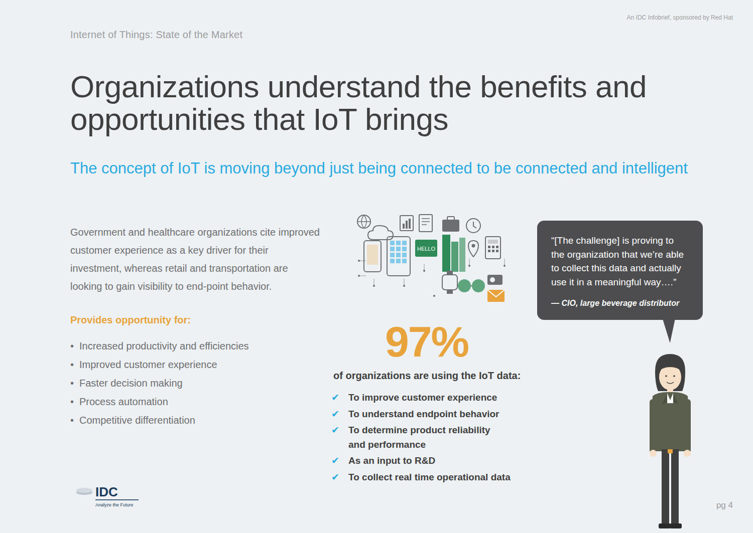Internet of Things: State of the Market
An IDC Infobrief, sponsored by Red Hat
Organizations understand the benefits and opportunities that IoT brings
The concept of IoT is moving beyond just being connected to be connected and intelligent
Government and healthcare organizations cite improved customer experience as a key driver for their investment, whereas retail and transportation are looking to gain visibility to end-point behavior.
Provides opportunity for:
Increased productivity and efficiencies
Improved customer experience
Faster decision making
Process automation
Competitive differentiation
HELLO
97%
of organizations are using the IoT data:
To improve customer experience
To understand endpoint behavior
To determine product reliability
and performance
As an input to R&D
To collect real time operational data
“[The challenge] is proving to the organization that we’re able to collect this data and actually use it in a meaningful way….”
— CIO, large beverage distributor
IDC Analyze the Future
pg 4